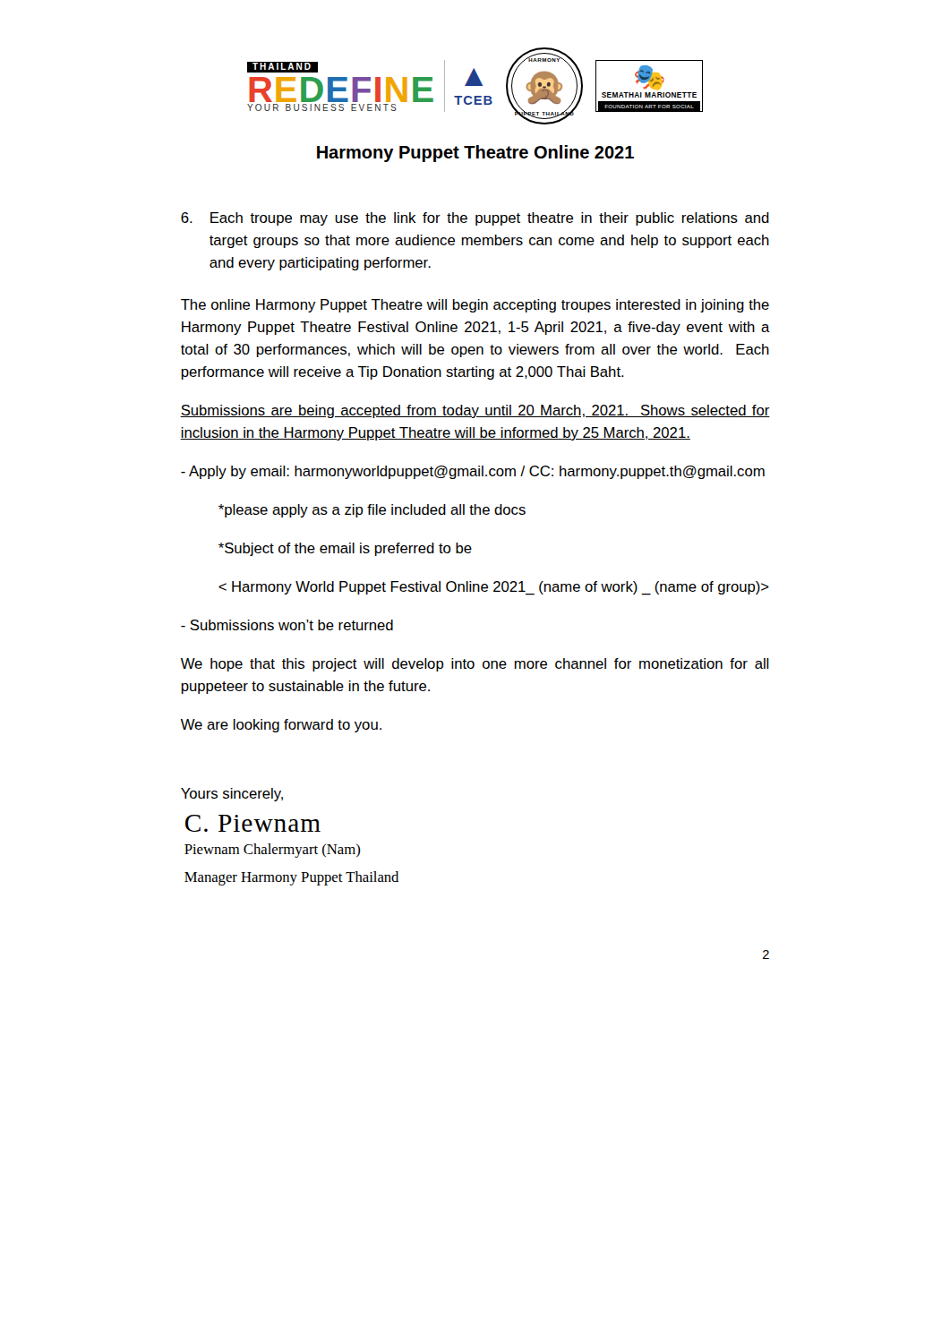THAILAND REDEFINE
YOUR BUSINESS EVENTS
▲
TCEB
HARMONY
🙊
PUPPET THAILAND
🎭
SEMATHAI MARIONETTE
FOUNDATION ART FOR SOCIAL
Harmony Puppet Theatre Online 2021
6. Each troupe may use the link for the puppet theatre in their public relations and target groups so that more audience members can come and help to support each and every participating performer.
The online Harmony Puppet Theatre will begin accepting troupes interested in joining the Harmony Puppet Theatre Festival Online 2021, 1-5 April 2021, a five-day event with a total of 30 performances, which will be open to viewers from all over the world. Each performance will receive a Tip Donation starting at 2,000 Thai Baht.
Submissions are being accepted from today until 20 March, 2021. Shows selected for inclusion in the Harmony Puppet Theatre will be informed by 25 March, 2021.
- Apply by email: harmonyworldpuppet@gmail.com / CC: harmony.puppet.th@gmail.com
*please apply as a zip file included all the docs
*Subject of the email is preferred to be
< Harmony World Puppet Festival Online 2021_ (name of work) _ (name of group)>
- Submissions won’t be returned
We hope that this project will develop into one more channel for monetization for all puppeteer to sustainable in the future.
We are looking forward to you.
Yours sincerely,
C. Piewnam
Piewnam Chalermyart (Nam)
Manager Harmony Puppet Thailand
2